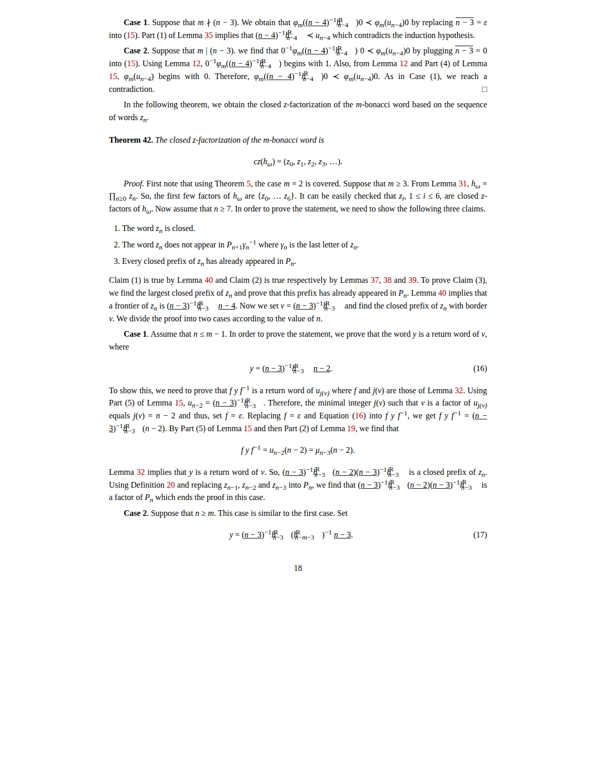Case 1. Suppose that m ∤ (n − 3). We obtain that φm((n − 4)−1hRn−4)0 ≺ φm(un−4)0 by replacing n − 3 = ε into (15). Part (1) of Lemma 35 implies that (n − 4)−1hRn−4 ≺ un−4 which contradicts the induction hypothesis.
Case 2. Suppose that m | (n − 3). we find that 0−1φm((n − 4)−1hRn−4) 0 ≺ φm(un−4)0 by plugging n − 3 = 0 into (15). Using Lemma 12, 0−1φm((n − 4)−1hRn−4) begins with 1. Also, from Lemma 12 and Part (4) of Lemma 15, φm(un−4) begins with 0. Therefore, φm((n − 4)−1hRn−4)0 ≺ φm(un−4)0. As in Case (1), we reach a contradiction. □
In the following theorem, we obtain the closed z-factorization of the m-bonacci word based on the sequence of words zn.
Theorem 42. The closed z-factorization of the m-bonacci word is
cz(hω) = (z0, z1, z2, z3, …).
Proof. First note that using Theorem 5, the case m = 2 is covered. Suppose that m ≥ 3. From Lemma 31, hω = ∏n≥0 zn. So, the first few factors of hω are {z0, … z6}. It can be easily checked that zi, 1 ≤ i ≤ 6, are closed z-factors of hω. Now assume that n ≥ 7. In order to prove the statement, we need to show the following three claims.
The word zn is closed.
The word zn does not appear in Pn+1γn−1 where γn is the last letter of zn.
Every closed prefix of zn has already appeared in Pn.
Claim (1) is true by Lemma 40 and Claim (2) is true respectively by Lemmas 37, 38 and 39. To prove Claim (3), we find the largest closed prefix of zn and prove that this prefix has already appeared in Pn. Lemma 40 implies that a frontier of zn is (n − 3)−1hRn−3 n − 4. Now we set v = (n − 3)−1hRn−3 and find the closed prefix of zn with border v. We divide the proof into two cases according to the value of n.
Case 1. Assume that n ≤ m − 1. In order to prove the statement, we prove that the word y is a return word of v, where
y = (n − 3)−1hRn−3 n − 2.(16)
To show this, we need to prove that f y f−1 is a return word of uj(v) where f and j(v) are those of Lemma 32. Using Part (5) of Lemma 15, un−2 = (n − 3)−1hRn−3. Therefore, the minimal integer j(v) such that v is a factor of uj(v) equals j(v) = n − 2 and thus, set f = ε. Replacing f = ε and Equation (16) into f y f−1, we get f y f−1 = (n − 3)−1hRn−3(n − 2). By Part (5) of Lemma 15 and then Part (2) of Lemma 19, we find that
f y f−1 = un−2(n − 2) = μn−3(n − 2).
Lemma 32 implies that y is a return word of v. So, (n − 3)−1hRn−3(n − 2)(n − 3)−1hRn−3 is a closed prefix of zn. Using Definition 20 and replacing zn−1, zn−2 and zn−3 into Pn, we find that (n − 3)−1hRn−3(n − 2)(n − 3)−1hRn−3 is a factor of Pn which ends the proof in this case.
Case 2. Suppose that n ≥ m. This case is similar to the first case. Set
y = (n − 3)−1hRn−3(hRn−m−3)−1 n − 3.(17)
18